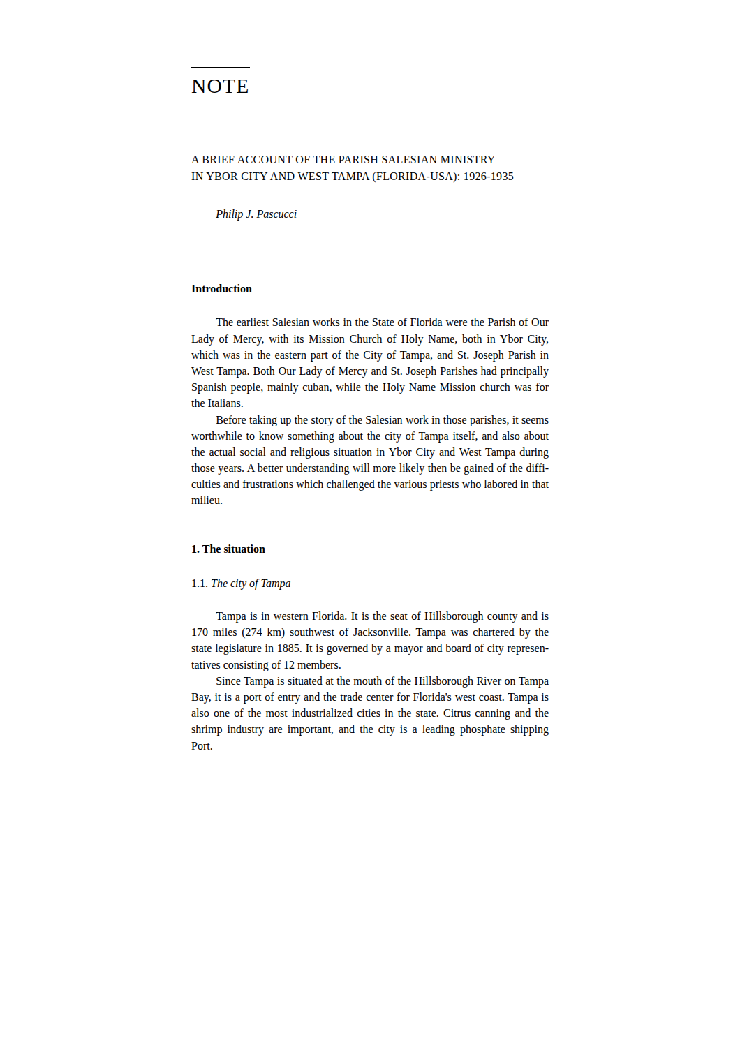NOTE
A brief account of the parish Salesian ministry
in Ybor City and West Tampa (Florida-USA): 1926-1935
Philip J. Pascucci
Introduction
The earliest Salesian works in the State of Florida were the Parish of Our Lady of Mercy, with its Mission Church of Holy Name, both in Ybor City, which was in the eastern part of the City of Tampa, and St. Joseph Parish in West Tampa. Both Our Lady of Mercy and St. Joseph Parishes had principally Spanish people, mainly cuban, while the Holy Name Mission church was for the Italians.
Before taking up the story of the Salesian work in those parishes, it seems worthwhile to know something about the city of Tampa itself, and also about the actual social and religious situation in Ybor City and West Tampa during those years. A better understanding will more likely then be gained of the difficulties and frustrations which challenged the various priests who labored in that milieu.
1. The situation
1.1. The city of Tampa
Tampa is in western Florida. It is the seat of Hillsborough county and is 170 miles (274 km) southwest of Jacksonville. Tampa was chartered by the state legislature in 1885. It is governed by a mayor and board of city representatives consisting of 12 members.
Since Tampa is situated at the mouth of the Hillsborough River on Tampa Bay, it is a port of entry and the trade center for Florida's west coast. Tampa is also one of the most industrialized cities in the state. Citrus canning and the shrimp industry are important, and the city is a leading phosphate shipping Port.